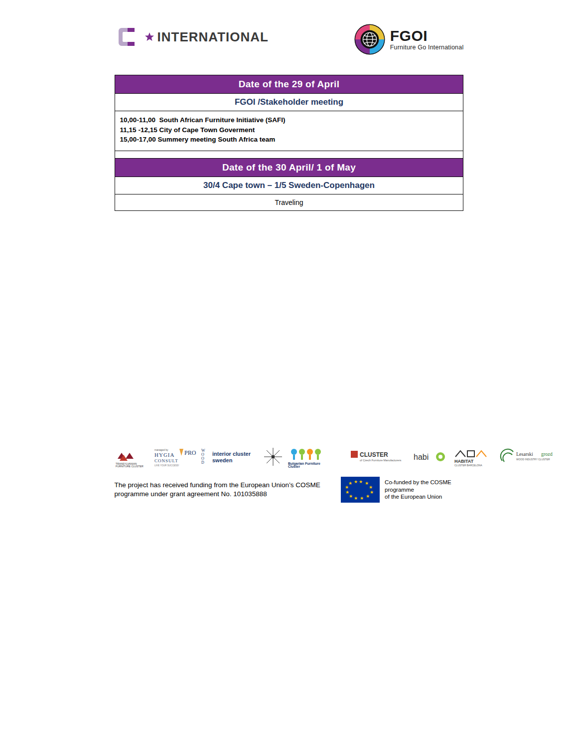INTERNATIONAL
FGOI
Furniture Go International
| Date of the 29 of April |
| FGOI /Stakeholder meeting |
| 10,00-11,00 South African Furniture Initiative (SAFI) 11,15 -12,15 City of Cape Town Goverment 15,00-17,00 Summery meeting South Africa team |
| Date of the 30 April/ 1 of May |
| 30/4 Cape town – 1/5 Sweden-Copenhagen |
| Traveling |
TRANSYLVANIAN FURNITURE CLUSTER
managed by HYGIA CONSULT LIVE YOUR SUCCESS! PRO W O O D
interior cluster sweden
Bulgarian Furniture Cluster
CLUSTER of Czech Furniture Manufacturers
habi
HABITAT CLUSTER BARCELONA
Lesarski grozd WOOD INDUSTRY CLUSTER
The project has received funding from the European Union’s COSME programme under grant agreement No. 101035888
★ ★ ★ ★ ★ ★ ★ ★ ★ ★ ★ ★
Co-funded by the COSME programme
of the European Union